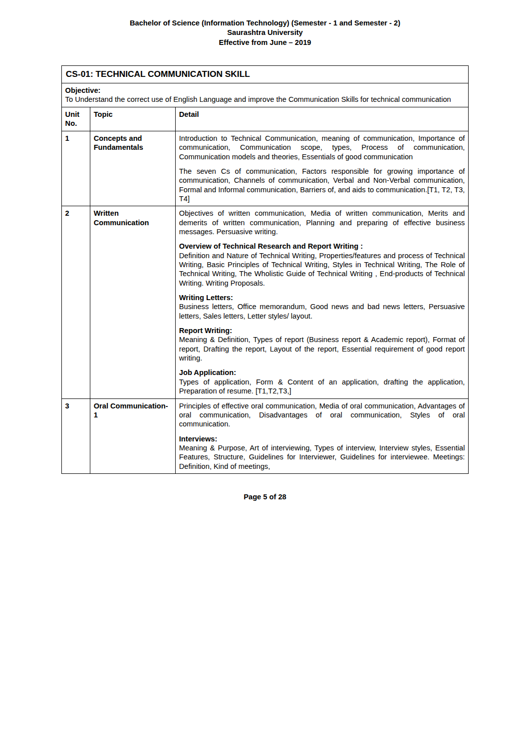Bachelor of Science (Information Technology) (Semester - 1 and Semester - 2)
Saurashtra University
Effective from June – 2019
| CS-01: TECHNICAL COMMUNICATION SKILL |
| Objective: To Understand the correct use of English Language and improve the Communication Skills for technical communication |
| Unit No. | Topic | Detail |
| 1 | Concepts and Fundamentals | Introduction to Technical Communication, meaning of communication, Importance of communication, Communication scope, types, Process of communication, Communication models and theories, Essentials of good communication The seven Cs of communication, Factors responsible for growing importance of communication, Channels of communication, Verbal and Non-Verbal communication, Formal and Informal communication, Barriers of, and aids to communication.[T1, T2, T3, T4] |
| 2 | Written Communication | Objectives of written communication, Media of written communication, Merits and demerits of written communication, Planning and preparing of effective business messages. Persuasive writing. Overview of Technical Research and Report Writing : Definition and Nature of Technical Writing, Properties/features and process of Technical Writing, Basic Principles of Technical Writing, Styles in Technical Writing, The Role of Technical Writing, The Wholistic Guide of Technical Writing , End-products of Technical Writing. Writing Proposals. Writing Letters: Business letters, Office memorandum, Good news and bad news letters, Persuasive letters, Sales letters, Letter styles/ layout. Report Writing: Meaning & Definition, Types of report (Business report & Academic report), Format of report, Drafting the report, Layout of the report, Essential requirement of good report writing. Job Application: Types of application, Form & Content of an application, drafting the application, Preparation of resume. [T1,T2,T3,] |
| 3 | Oral Communication-1 | Principles of effective oral communication, Media of oral communication, Advantages of oral communication, Disadvantages of oral communication, Styles of oral communication. Interviews: Meaning & Purpose, Art of interviewing, Types of interview, Interview styles, Essential Features, Structure, Guidelines for Interviewer, Guidelines for interviewee. Meetings: Definition, Kind of meetings, |
Page 5 of 28